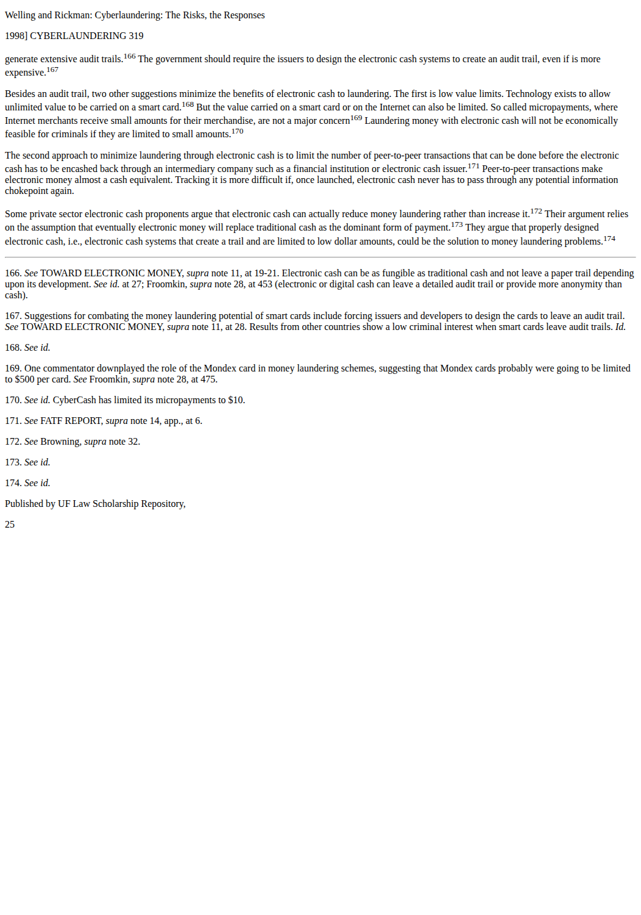Welling and Rickman: Cyberlaundering: The Risks, the Responses
1998] CYBERLAUNDERING 319
generate extensive audit trails.166 The government should require the issuers to design the electronic cash systems to create an audit trail, even if is more expensive.167
Besides an audit trail, two other suggestions minimize the benefits of electronic cash to laundering. The first is low value limits. Technology exists to allow unlimited value to be carried on a smart card.168 But the value carried on a smart card or on the Internet can also be limited. So called micropayments, where Internet merchants receive small amounts for their merchandise, are not a major concern169 Laundering money with electronic cash will not be economically feasible for criminals if they are limited to small amounts.170
The second approach to minimize laundering through electronic cash is to limit the number of peer-to-peer transactions that can be done before the electronic cash has to be encashed back through an intermediary company such as a financial institution or electronic cash issuer.171 Peer-to-peer transactions make electronic money almost a cash equivalent. Tracking it is more difficult if, once launched, electronic cash never has to pass through any potential information chokepoint again.
Some private sector electronic cash proponents argue that electronic cash can actually reduce money laundering rather than increase it.172 Their argument relies on the assumption that eventually electronic money will replace traditional cash as the dominant form of payment.173 They argue that properly designed electronic cash, i.e., electronic cash systems that create a trail and are limited to low dollar amounts, could be the solution to money laundering problems.174
166. See TOWARD ELECTRONIC MONEY, supra note 11, at 19-21. Electronic cash can be as fungible as traditional cash and not leave a paper trail depending upon its development. See id. at 27; Froomkin, supra note 28, at 453 (electronic or digital cash can leave a detailed audit trail or provide more anonymity than cash).
167. Suggestions for combating the money laundering potential of smart cards include forcing issuers and developers to design the cards to leave an audit trail. See TOWARD ELECTRONIC MONEY, supra note 11, at 28. Results from other countries show a low criminal interest when smart cards leave audit trails. Id.
168. See id.
169. One commentator downplayed the role of the Mondex card in money laundering schemes, suggesting that Mondex cards probably were going to be limited to $500 per card. See Froomkin, supra note 28, at 475.
170. See id. CyberCash has limited its micropayments to $10.
171. See FATF REPORT, supra note 14, app., at 6.
172. See Browning, supra note 32.
173. See id.
174. See id.
Published by UF Law Scholarship Repository,
25